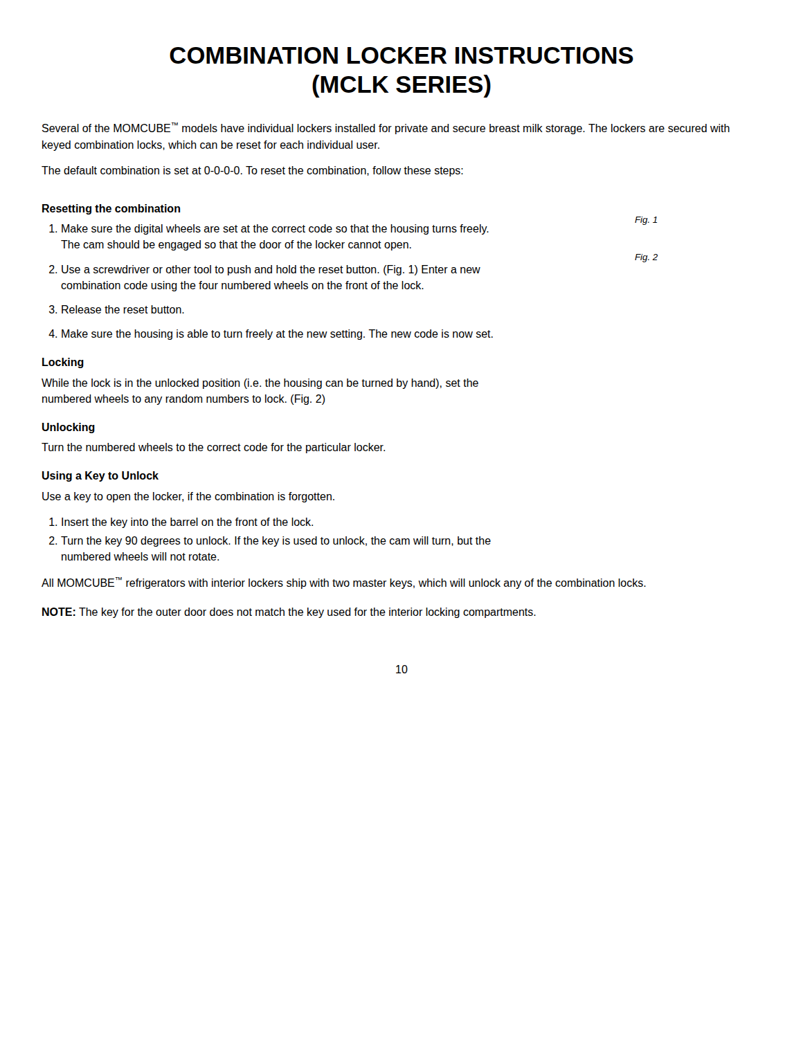COMBINATION LOCKER INSTRUCTIONS
(MCLK SERIES)
Several of the MOMCUBE™ models have individual lockers installed for private and secure breast milk storage. The lockers are secured with keyed combination locks, which can be reset for each individual user.
The default combination is set at 0-0-0-0. To reset the combination, follow these steps:
Resetting the combination
Make sure the digital wheels are set at the correct code so that the housing turns freely. The cam should be engaged so that the door of the locker cannot open.
Use a screwdriver or other tool to push and hold the reset button. (Fig. 1) Enter a new combination code using the four numbered wheels on the front of the lock.
Release the reset button.
Make sure the housing is able to turn freely at the new setting. The new code is now set.
Locking
While the lock is in the unlocked position (i.e. the housing can be turned by hand), set the numbered wheels to any random numbers to lock. (Fig. 2)
Unlocking
Turn the numbered wheels to the correct code for the particular locker.
Using a Key to Unlock
Use a key to open the locker, if the combination is forgotten.
Insert the key into the barrel on the front of the lock.
Turn the key 90 degrees to unlock. If the key is used to unlock, the cam will turn, but the numbered wheels will not rotate.
Fig. 1
Fig. 2
All MOMCUBE™ refrigerators with interior lockers ship with two master keys, which will unlock any of the combination locks.
NOTE: The key for the outer door does not match the key used for the interior locking compartments.
10